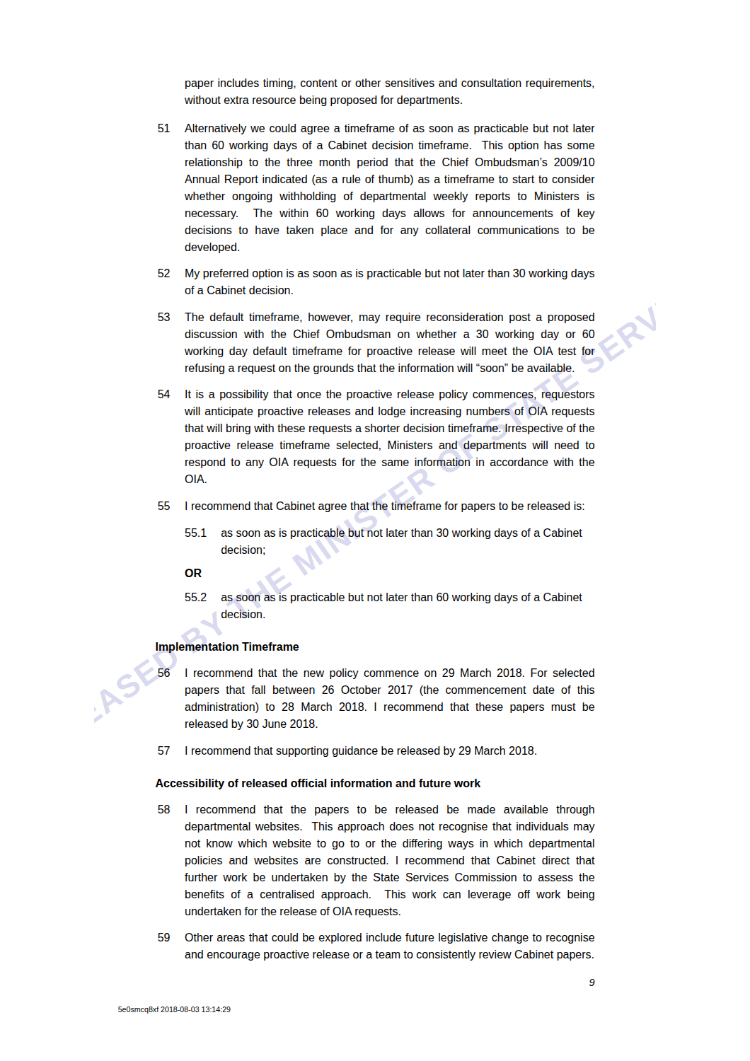RELEASED BY THE MINISTER OF STATE SERVICES
paper includes timing, content or other sensitives and consultation requirements, without extra resource being proposed for departments.
51
Alternatively we could agree a timeframe of as soon as practicable but not later than 60 working days of a Cabinet decision timeframe. This option has some relationship to the three month period that the Chief Ombudsman’s 2009/10 Annual Report indicated (as a rule of thumb) as a timeframe to start to consider whether ongoing withholding of departmental weekly reports to Ministers is necessary. The within 60 working days allows for announcements of key decisions to have taken place and for any collateral communications to be developed.
52
My preferred option is as soon as is practicable but not later than 30 working days of a Cabinet decision.
53
The default timeframe, however, may require reconsideration post a proposed discussion with the Chief Ombudsman on whether a 30 working day or 60 working day default timeframe for proactive release will meet the OIA test for refusing a request on the grounds that the information will “soon” be available.
54
It is a possibility that once the proactive release policy commences, requestors will anticipate proactive releases and lodge increasing numbers of OIA requests that will bring with these requests a shorter decision timeframe. Irrespective of the proactive release timeframe selected, Ministers and departments will need to respond to any OIA requests for the same information in accordance with the OIA.
55
I recommend that Cabinet agree that the timeframe for papers to be released is:
55.1
as soon as is practicable but not later than 30 working days of a Cabinet decision;
OR
55.2
as soon as is practicable but not later than 60 working days of a Cabinet decision.
Implementation Timeframe
56
I recommend that the new policy commence on 29 March 2018. For selected papers that fall between 26 October 2017 (the commencement date of this administration) to 28 March 2018. I recommend that these papers must be released by 30 June 2018.
57
I recommend that supporting guidance be released by 29 March 2018.
Accessibility of released official information and future work
58
I recommend that the papers to be released be made available through departmental websites. This approach does not recognise that individuals may not know which website to go to or the differing ways in which departmental policies and websites are constructed. I recommend that Cabinet direct that further work be undertaken by the State Services Commission to assess the benefits of a centralised approach. This work can leverage off work being undertaken for the release of OIA requests.
59
Other areas that could be explored include future legislative change to recognise and encourage proactive release or a team to consistently review Cabinet papers.
9
5e0smcq8xf 2018-08-03 13:14:29